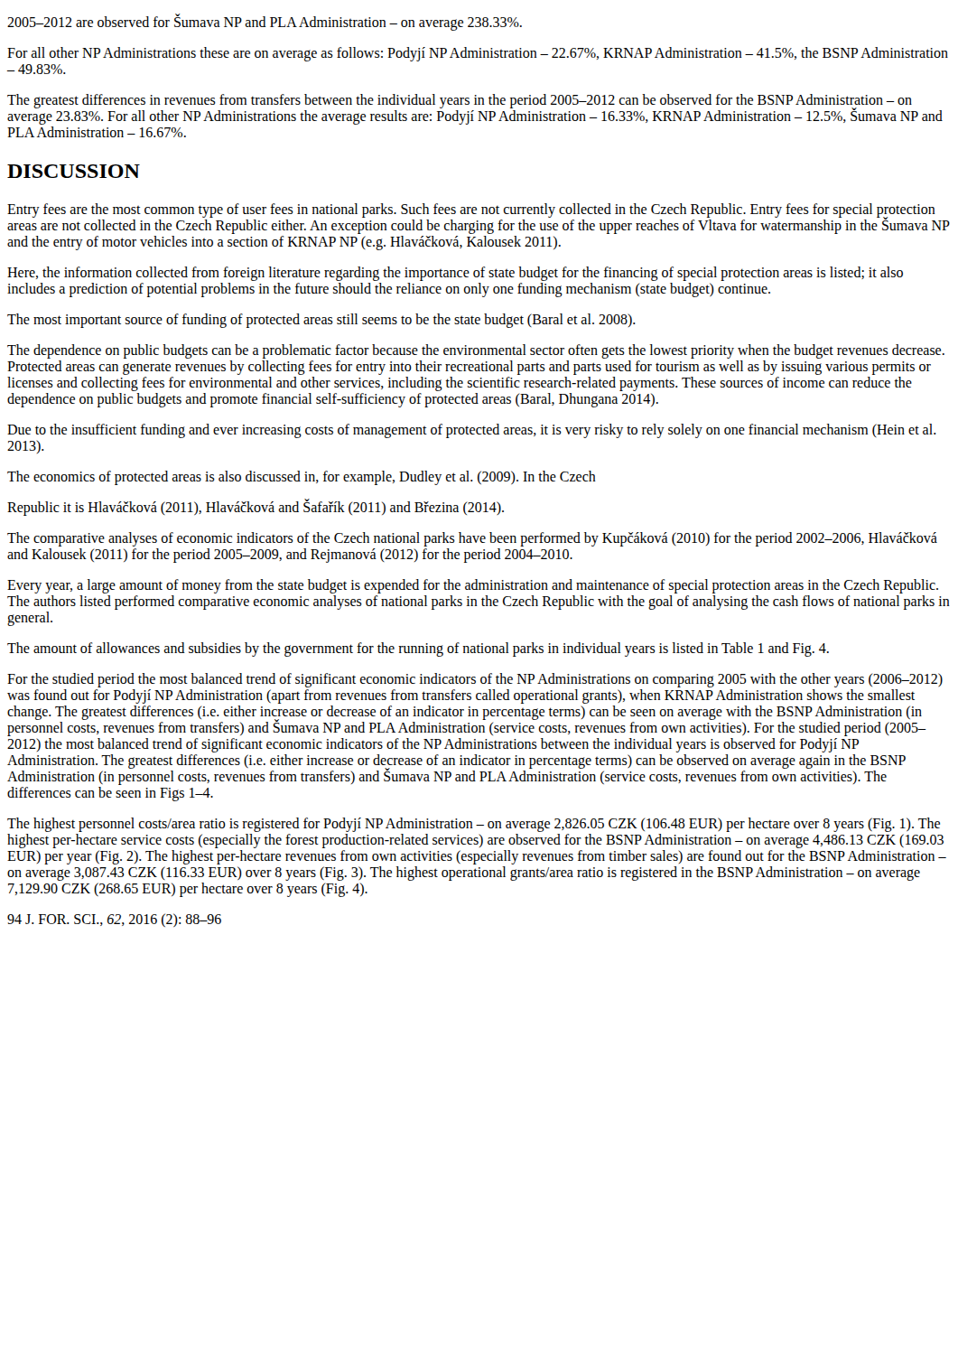2005–2012 are observed for Šumava NP and PLA Administration – on average 238.33%.
For all other NP Administrations these are on average as follows: Podyjí NP Administration – 22.67%, KRNAP Administration – 41.5%, the BSNP Administration – 49.83%.
The greatest differences in revenues from transfers between the individual years in the period 2005–2012 can be observed for the BSNP Administration – on average 23.83%. For all other NP Administrations the average results are: Podyjí NP Administration – 16.33%, KRNAP Administration – 12.5%, Šumava NP and PLA Administration – 16.67%.
DISCUSSION
Entry fees are the most common type of user fees in national parks. Such fees are not currently collected in the Czech Republic. Entry fees for special protection areas are not collected in the Czech Republic either. An exception could be charging for the use of the upper reaches of Vltava for watermanship in the Šumava NP and the entry of motor vehicles into a section of KRNAP NP (e.g. Hlaváčková, Kalousek 2011).
Here, the information collected from foreign literature regarding the importance of state budget for the financing of special protection areas is listed; it also includes a prediction of potential problems in the future should the reliance on only one funding mechanism (state budget) continue.
The most important source of funding of protected areas still seems to be the state budget (Baral et al. 2008).
The dependence on public budgets can be a problematic factor because the environmental sector often gets the lowest priority when the budget revenues decrease. Protected areas can generate revenues by collecting fees for entry into their recreational parts and parts used for tourism as well as by issuing various permits or licenses and collecting fees for environmental and other services, including the scientific research-related payments. These sources of income can reduce the dependence on public budgets and promote financial self-sufficiency of protected areas (Baral, Dhungana 2014).
Due to the insufficient funding and ever increasing costs of management of protected areas, it is very risky to rely solely on one financial mechanism (Hein et al. 2013).
The economics of protected areas is also discussed in, for example, Dudley et al. (2009). In the Czech
Republic it is Hlaváčková (2011), Hlaváčková and Šafařík (2011) and Březina (2014).
The comparative analyses of economic indicators of the Czech national parks have been performed by Kupčáková (2010) for the period 2002–2006, Hlaváčková and Kalousek (2011) for the period 2005–2009, and Rejmanová (2012) for the period 2004–2010.
Every year, a large amount of money from the state budget is expended for the administration and maintenance of special protection areas in the Czech Republic. The authors listed performed comparative economic analyses of national parks in the Czech Republic with the goal of analysing the cash flows of national parks in general.
The amount of allowances and subsidies by the government for the running of national parks in individual years is listed in Table 1 and Fig. 4.
For the studied period the most balanced trend of significant economic indicators of the NP Administrations on comparing 2005 with the other years (2006–2012) was found out for Podyjí NP Administration (apart from revenues from transfers called operational grants), when KRNAP Administration shows the smallest change. The greatest differences (i.e. either increase or decrease of an indicator in percentage terms) can be seen on average with the BSNP Administration (in personnel costs, revenues from transfers) and Šumava NP and PLA Administration (service costs, revenues from own activities). For the studied period (2005–2012) the most balanced trend of significant economic indicators of the NP Administrations between the individual years is observed for Podyjí NP Administration. The greatest differences (i.e. either increase or decrease of an indicator in percentage terms) can be observed on average again in the BSNP Administration (in personnel costs, revenues from transfers) and Šumava NP and PLA Administration (service costs, revenues from own activities). The differences can be seen in Figs 1–4.
The highest personnel costs/area ratio is registered for Podyjí NP Administration – on average 2,826.05 CZK (106.48 EUR) per hectare over 8 years (Fig. 1). The highest per-hectare service costs (especially the forest production-related services) are observed for the BSNP Administration – on average 4,486.13 CZK (169.03 EUR) per year (Fig. 2). The highest per-hectare revenues from own activities (especially revenues from timber sales) are found out for the BSNP Administration – on average 3,087.43 CZK (116.33 EUR) over 8 years (Fig. 3). The highest operational grants/area ratio is registered in the BSNP Administration – on average 7,129.90 CZK (268.65 EUR) per hectare over 8 years (Fig. 4).
94 J. FOR. SCI., 62, 2016 (2): 88–96